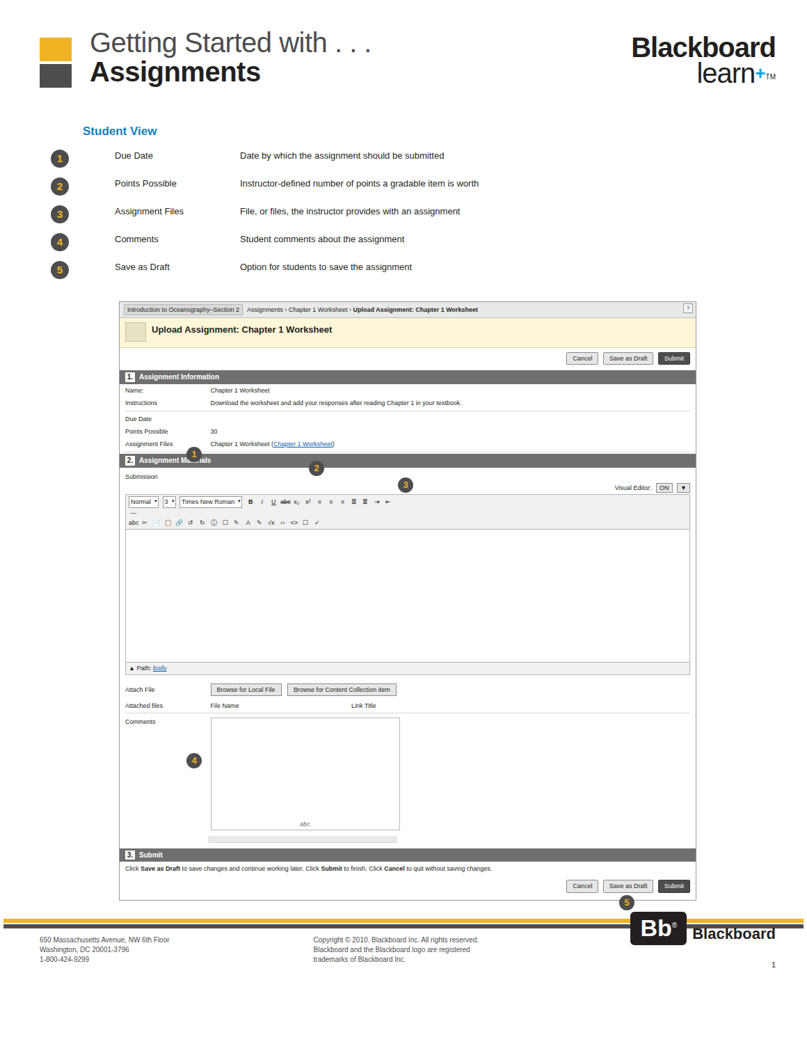Getting Started with . . .
Assignments
Blackboard
learn+TM
Student View
| 1 | Due Date | Date by which the assignment should be submitted |
| 2 | Points Possible | Instructor-defined number of points a gradable item is worth |
| 3 | Assignment Files | File, or files, the instructor provides with an assignment |
| 4 | Comments | Student comments about the assignment |
| 5 | Save as Draft | Option for students to save the assignment |
1 2 3 4 5
Introduction to Oceanography–Section 2 Assignments › Chapter 1 Worksheet › Upload Assignment: Chapter 1 Worksheet ?
Upload Assignment: Chapter 1 Worksheet
Cancel Save as Draft Submit
1. Assignment Information
Name: Chapter 1 Worksheet
Instructions Download the worksheet and add your responses after reading Chapter 1 in your textbook.
Due Date
Points Possible 30
Assignment Files Chapter 1 Worksheet (Chapter 1 Worksheet)
2. Assignment Materials
Submission
Visual Editor: ON ▼
Normal 3 Times New Roman B I U abc x₂ x² ≡ ≡ ≡ ≣ ≣ ⇥ ⇤
—abc ✂ 📄 📋 🔗 ↺ ↻ ⓘ ☐ ✎ A ✎ √x ‹› <> ☐ ✓
▲ Path: body
Attach File Browse for Local File Browse for Content Collection item
Attached files File Name Link Title
Comments abc
3. Submit
Click Save as Draft to save changes and continue working later. Click Submit to finish. Click Cancel to quit without saving changes.
Cancel Save as Draft Submit
650 Massachusetts Avenue, NW 6th Floor
Washington, DC 20001-3796
1-800-424-9299
Copyright © 2010. Blackboard Inc. All rights reserved.
Blackboard and the Blackboard logo are registered
trademarks of Blackboard Inc.
Bb®Blackboard
1